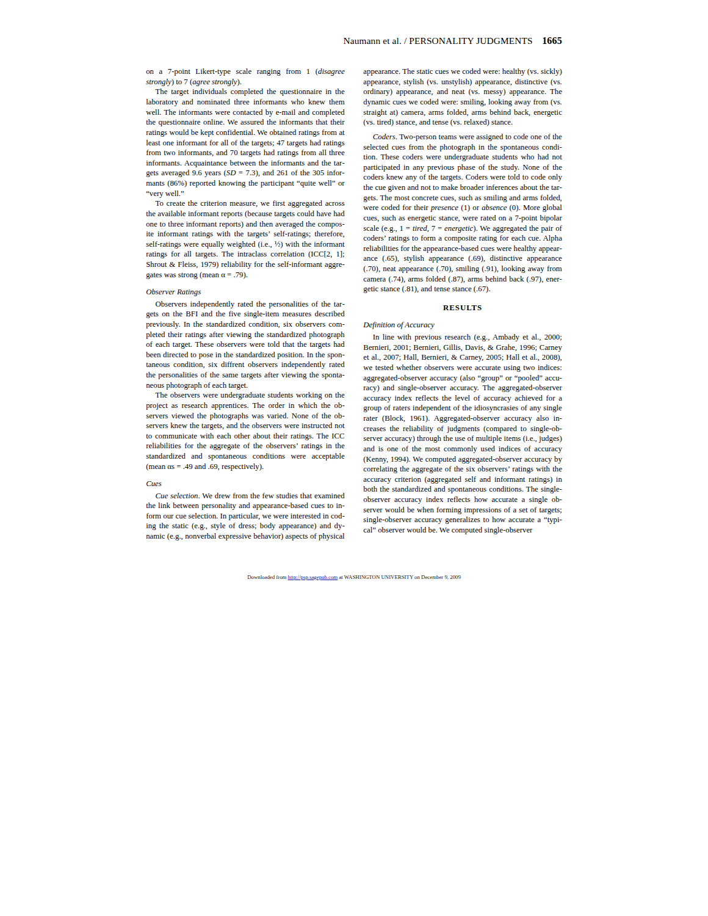Naumann et al. / PERSONALITY JUDGMENTS 1665
on a 7-point Likert-type scale ranging from 1 (disagree strongly) to 7 (agree strongly).
The target individuals completed the questionnaire in the laboratory and nominated three informants who knew them well. The informants were contacted by e-mail and completed the questionnaire online. We assured the informants that their ratings would be kept confidential. We obtained ratings from at least one informant for all of the targets; 47 targets had ratings from two informants, and 70 targets had ratings from all three informants. Acquaintance between the informants and the targets averaged 9.6 years (SD = 7.3), and 261 of the 305 informants (86%) reported knowing the participant “quite well” or “very well.”
To create the criterion measure, we first aggregated across the available informant reports (because targets could have had one to three informant reports) and then averaged the composite informant ratings with the targets’ self-ratings; therefore, self-ratings were equally weighted (i.e., ½) with the informant ratings for all targets. The intraclass correlation (ICC[2, 1]; Shrout & Fleiss, 1979) reliability for the self-informant aggregates was strong (mean α = .79).
Observer Ratings
Observers independently rated the personalities of the targets on the BFI and the five single-item measures described previously. In the standardized condition, six observers completed their ratings after viewing the standardized photograph of each target. These observers were told that the targets had been directed to pose in the standardized position. In the spontaneous condition, six diffrent observers independently rated the personalities of the same targets after viewing the spontaneous photograph of each target.
The observers were undergraduate students working on the project as research apprentices. The order in which the observers viewed the photographs was varied. None of the observers knew the targets, and the observers were instructed not to communicate with each other about their ratings. The ICC reliabilities for the aggregate of the observers’ ratings in the standardized and spontaneous conditions were acceptable (mean αs = .49 and .69, respectively).
Cues
Cue selection. We drew from the few studies that examined the link between personality and appearance-based cues to inform our cue selection. In particular, we were interested in coding the static (e.g., style of dress; body appearance) and dynamic (e.g., nonverbal expressive behavior) aspects of physical appearance. The static cues we coded were: healthy (vs. sickly) appearance, stylish (vs. unstylish) appearance, distinctive (vs. ordinary) appearance, and neat (vs. messy) appearance. The dynamic cues we coded were: smiling, looking away from (vs. straight at) camera, arms folded, arms behind back, energetic (vs. tired) stance, and tense (vs. relaxed) stance.
Coders. Two-person teams were assigned to code one of the selected cues from the photograph in the spontaneous condition. These coders were undergraduate students who had not participated in any previous phase of the study. None of the coders knew any of the targets. Coders were told to code only the cue given and not to make broader inferences about the targets. The most concrete cues, such as smiling and arms folded, were coded for their presence (1) or absence (0). More global cues, such as energetic stance, were rated on a 7-point bipolar scale (e.g., 1 = tired, 7 = energetic). We aggregated the pair of coders’ ratings to form a composite rating for each cue. Alpha reliabilities for the appearance-based cues were healthy appearance (.65), stylish appearance (.69), distinctive appearance (.70), neat appearance (.70), smiling (.91), looking away from camera (.74), arms folded (.87), arms behind back (.97), energetic stance (.81), and tense stance (.67).
RESULTS
Definition of Accuracy
In line with previous research (e.g., Ambady et al., 2000; Bernieri, 2001; Bernieri, Gillis, Davis, & Grahe, 1996; Carney et al., 2007; Hall, Bernieri, & Carney, 2005; Hall et al., 2008), we tested whether observers were accurate using two indices: aggregated-observer accuracy (also “group” or “pooled” accuracy) and single-observer accuracy. The aggregated-observer accuracy index reflects the level of accuracy achieved for a group of raters independent of the idiosyncrasies of any single rater (Block, 1961). Aggregated-observer accuracy also increases the reliability of judgments (compared to single-observer accuracy) through the use of multiple items (i.e., judges) and is one of the most commonly used indices of accuracy (Kenny, 1994). We computed aggregated-observer accuracy by correlating the aggregate of the six observers’ ratings with the accuracy criterion (aggregated self and informant ratings) in both the standardized and spontaneous conditions. The single-observer accuracy index reflects how accurate a single observer would be when forming impressions of a set of targets; single-observer accuracy generalizes to how accurate a “typical” observer would be. We computed single-observer
Downloaded from http://psp.sagepub.com at WASHINGTON UNIVERSITY on December 9, 2009